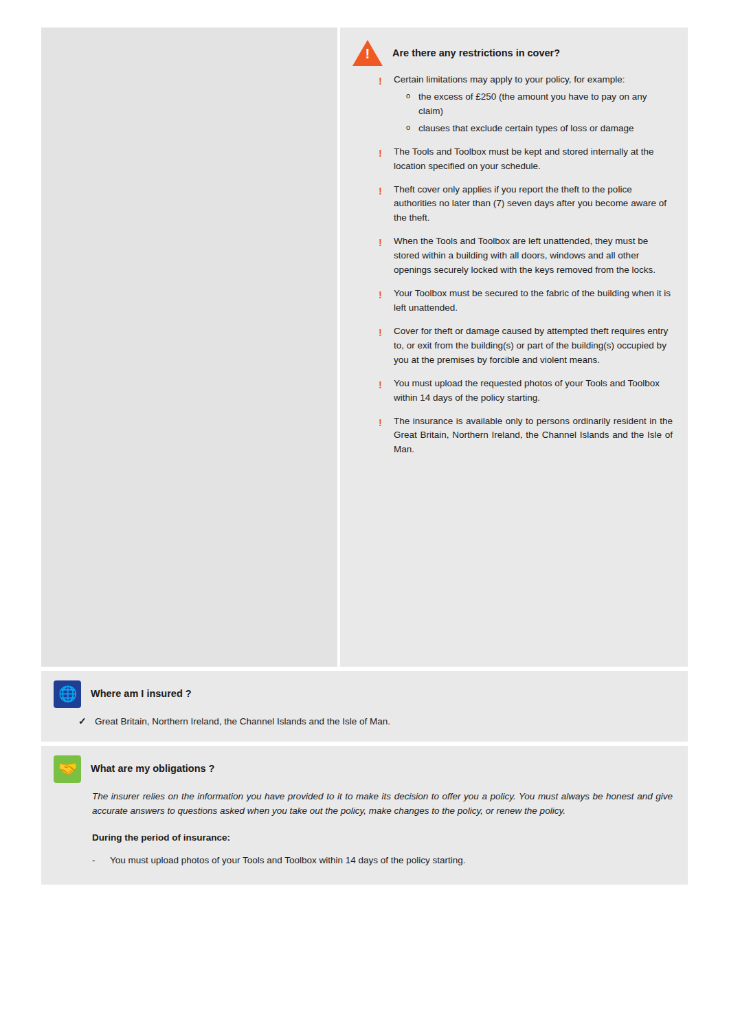!
Are there any restrictions in cover?
Certain limitations may apply to your policy, for example:
the excess of £250 (the amount you have to pay on any claim)
clauses that exclude certain types of loss or damage
The Tools and Toolbox must be kept and stored internally at the location specified on your schedule.
Theft cover only applies if you report the theft to the police authorities no later than (7) seven days after you become aware of the theft.
When the Tools and Toolbox are left unattended, they must be stored within a building with all doors, windows and all other openings securely locked with the keys removed from the locks.
Your Toolbox must be secured to the fabric of the building when it is left unattended.
Cover for theft or damage caused by attempted theft requires entry to, or exit from the building(s) or part of the building(s) occupied by you at the premises by forcible and violent means.
You must upload the requested photos of your Tools and Toolbox within 14 days of the policy starting.
The insurance is available only to persons ordinarily resident in the Great Britain, Northern Ireland, the Channel Islands and the Isle of Man.
🌐
Where am I insured ?
Great Britain, Northern Ireland, the Channel Islands and the Isle of Man.
🤝
What are my obligations ?
The insurer relies on the information you have provided to it to make its decision to offer you a policy. You must always be honest and give accurate answers to questions asked when you take out the policy, make changes to the policy, or renew the policy.
During the period of insurance:
You must upload photos of your Tools and Toolbox within 14 days of the policy starting.